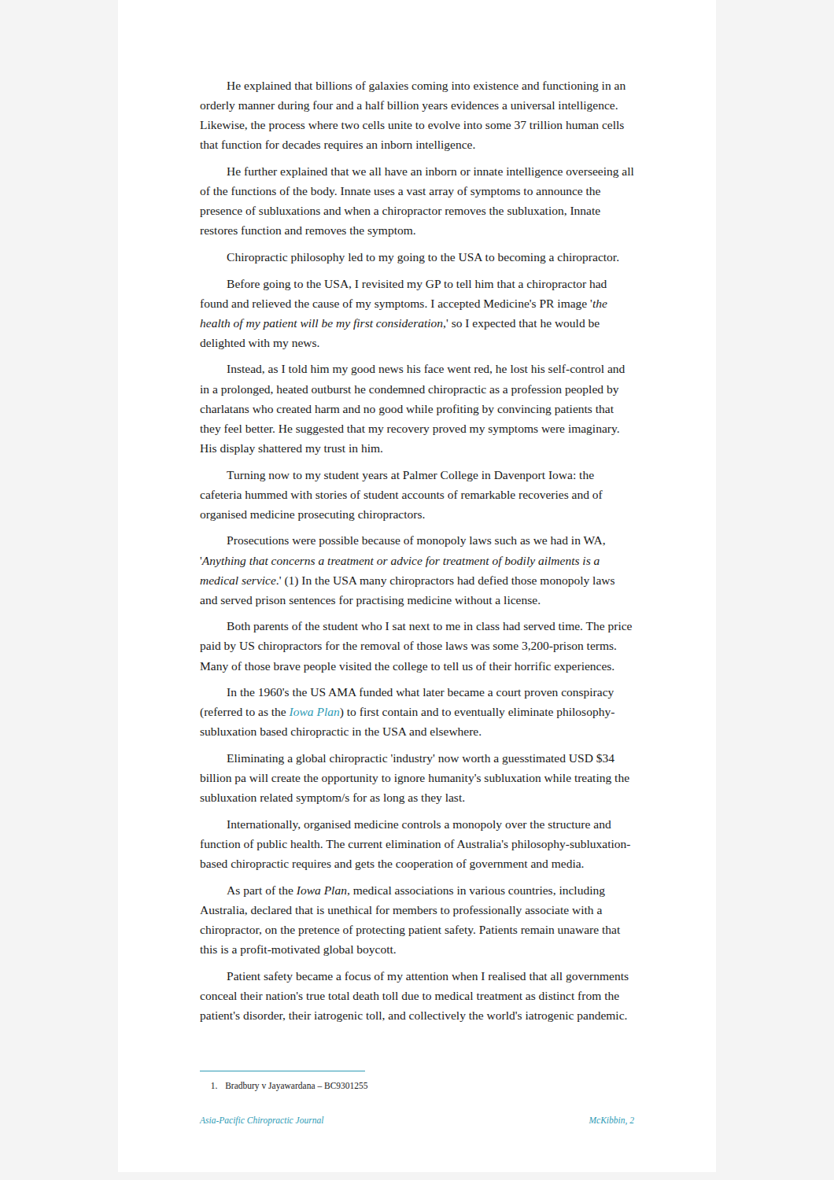He explained that billions of galaxies coming into existence and functioning in an orderly manner during four and a half billion years evidences a universal intelligence. Likewise, the process where two cells unite to evolve into some 37 trillion human cells that function for decades requires an inborn intelligence.
He further explained that we all have an inborn or innate intelligence overseeing all of the functions of the body. Innate uses a vast array of symptoms to announce the presence of subluxations and when a chiropractor removes the subluxation, Innate restores function and removes the symptom.
Chiropractic philosophy led to my going to the USA to becoming a chiropractor.
Before going to the USA, I revisited my GP to tell him that a chiropractor had found and relieved the cause of my symptoms. I accepted Medicine's PR image 'the health of my patient will be my first consideration,' so I expected that he would be delighted with my news.
Instead, as I told him my good news his face went red, he lost his self-control and in a prolonged, heated outburst he condemned chiropractic as a profession peopled by charlatans who created harm and no good while profiting by convincing patients that they feel better. He suggested that my recovery proved my symptoms were imaginary. His display shattered my trust in him.
Turning now to my student years at Palmer College in Davenport Iowa: the cafeteria hummed with stories of student accounts of remarkable recoveries and of organised medicine prosecuting chiropractors.
Prosecutions were possible because of monopoly laws such as we had in WA, 'Anything that concerns a treatment or advice for treatment of bodily ailments is a medical service.' (1) In the USA many chiropractors had defied those monopoly laws and served prison sentences for practising medicine without a license.
Both parents of the student who I sat next to me in class had served time. The price paid by US chiropractors for the removal of those laws was some 3,200-prison terms. Many of those brave people visited the college to tell us of their horrific experiences.
In the 1960's the US AMA funded what later became a court proven conspiracy (referred to as the Iowa Plan) to first contain and to eventually eliminate philosophy-subluxation based chiropractic in the USA and elsewhere.
Eliminating a global chiropractic 'industry' now worth a guesstimated USD $34 billion pa will create the opportunity to ignore humanity's subluxation while treating the subluxation related symptom/s for as long as they last.
Internationally, organised medicine controls a monopoly over the structure and function of public health. The current elimination of Australia's philosophy-subluxation-based chiropractic requires and gets the cooperation of government and media.
As part of the Iowa Plan, medical associations in various countries, including Australia, declared that is unethical for members to professionally associate with a chiropractor, on the pretence of protecting patient safety. Patients remain unaware that this is a profit-motivated global boycott.
Patient safety became a focus of my attention when I realised that all governments conceal their nation's true total death toll due to medical treatment as distinct from the patient's disorder, their iatrogenic toll, and collectively the world's iatrogenic pandemic.
Bradbury v Jayawardana – BC9301255
Asia-Pacific Chiropractic Journal McKibbin, 2